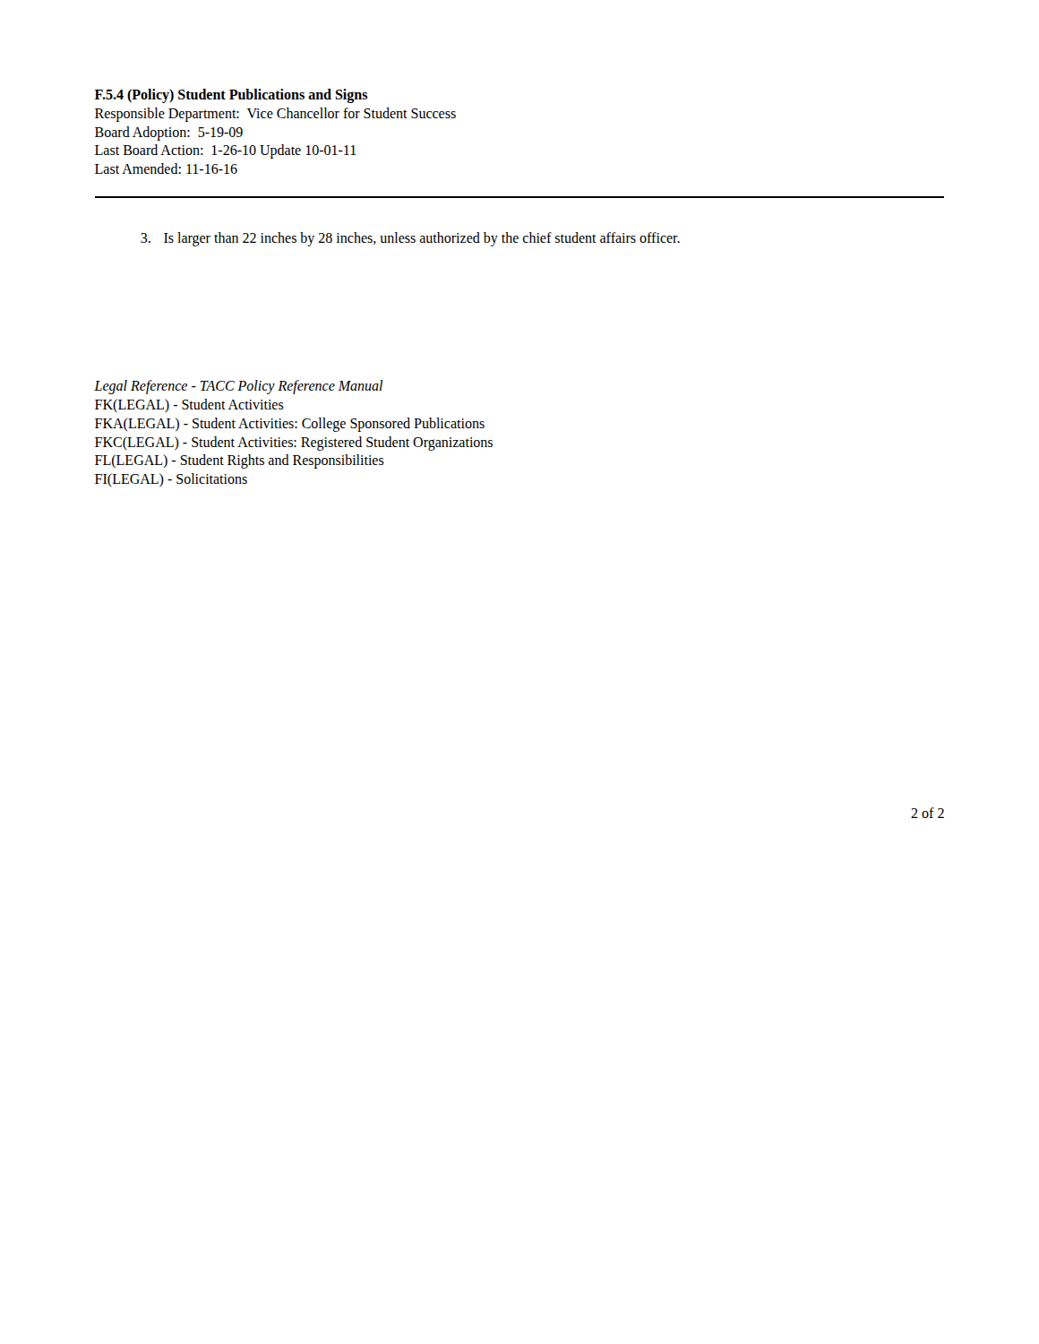F.5.4 (Policy) Student Publications and Signs
Responsible Department: Vice Chancellor for Student Success
Board Adoption: 5-19-09
Last Board Action: 1-26-10 Update 10-01-11
Last Amended: 11-16-16
Is larger than 22 inches by 28 inches, unless authorized by the chief student affairs officer.
Legal Reference - TACC Policy Reference Manual
FK(LEGAL) - Student Activities
FKA(LEGAL) - Student Activities: College Sponsored Publications
FKC(LEGAL) - Student Activities: Registered Student Organizations
FL(LEGAL) - Student Rights and Responsibilities
FI(LEGAL) - Solicitations
2 of 2